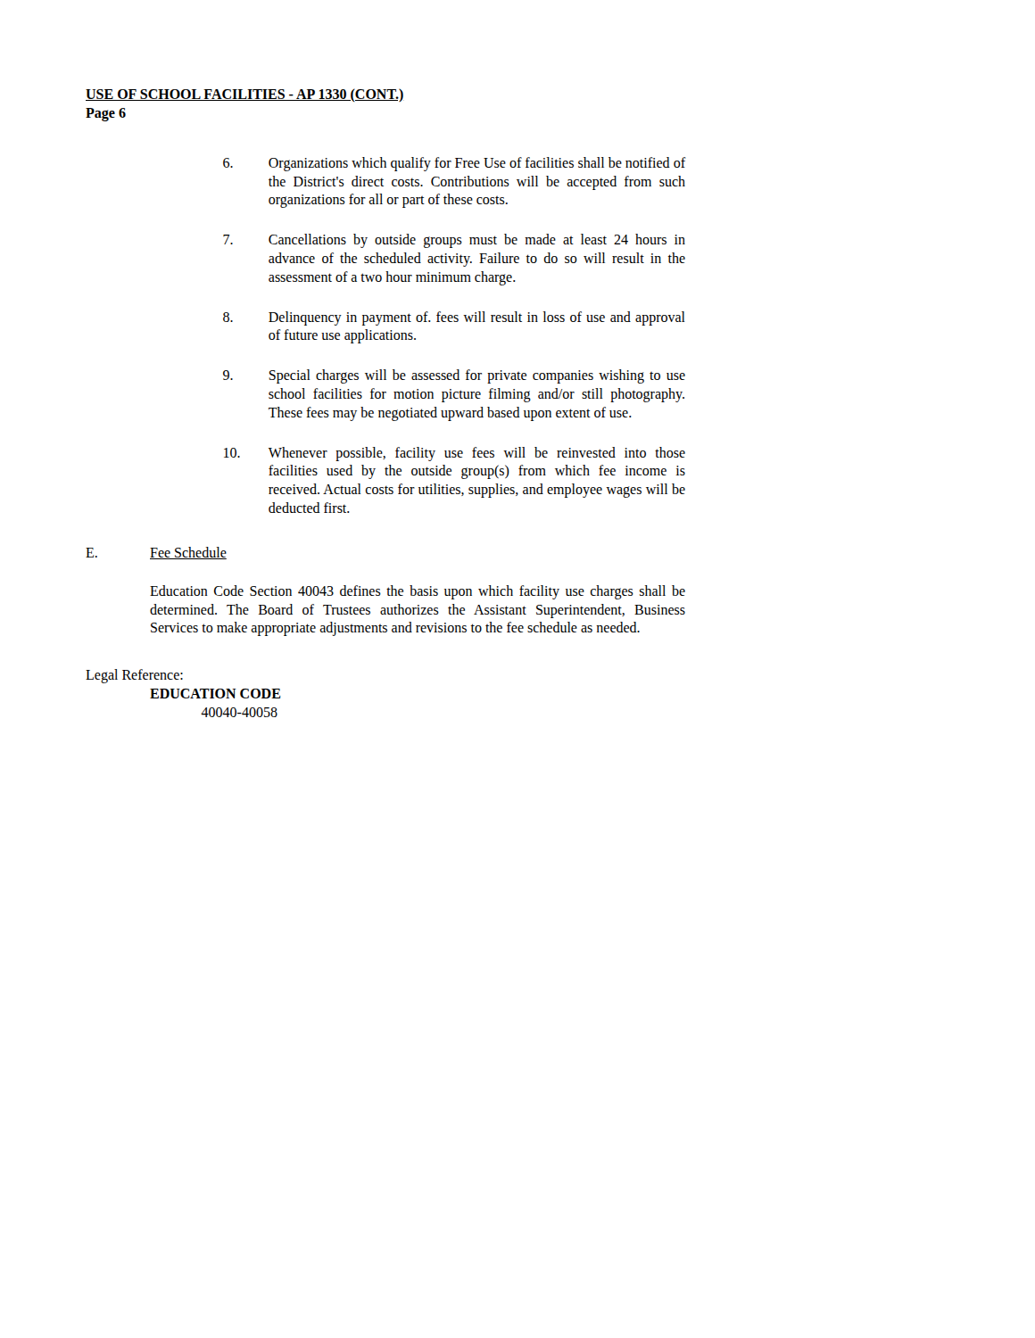USE OF SCHOOL FACILITIES - AP 1330 (CONT.)
Page 6
6. Organizations which qualify for Free Use of facilities shall be notified of the District's direct costs. Contributions will be accepted from such organizations for all or part of these costs.
7. Cancellations by outside groups must be made at least 24 hours in advance of the scheduled activity. Failure to do so will result in the assessment of a two hour minimum charge.
8. Delinquency in payment of. fees will result in loss of use and approval of future use applications.
9. Special charges will be assessed for private companies wishing to use school facilities for motion picture filming and/or still photography. These fees may be negotiated upward based upon extent of use.
10. Whenever possible, facility use fees will be reinvested into those facilities used by the outside group(s) from which fee income is received. Actual costs for utilities, supplies, and employee wages will be deducted first.
E. Fee Schedule
Education Code Section 40043 defines the basis upon which facility use charges shall be determined. The Board of Trustees authorizes the Assistant Superintendent, Business Services to make appropriate adjustments and revisions to the fee schedule as needed.
Legal Reference:
EDUCATION CODE
40040-40058